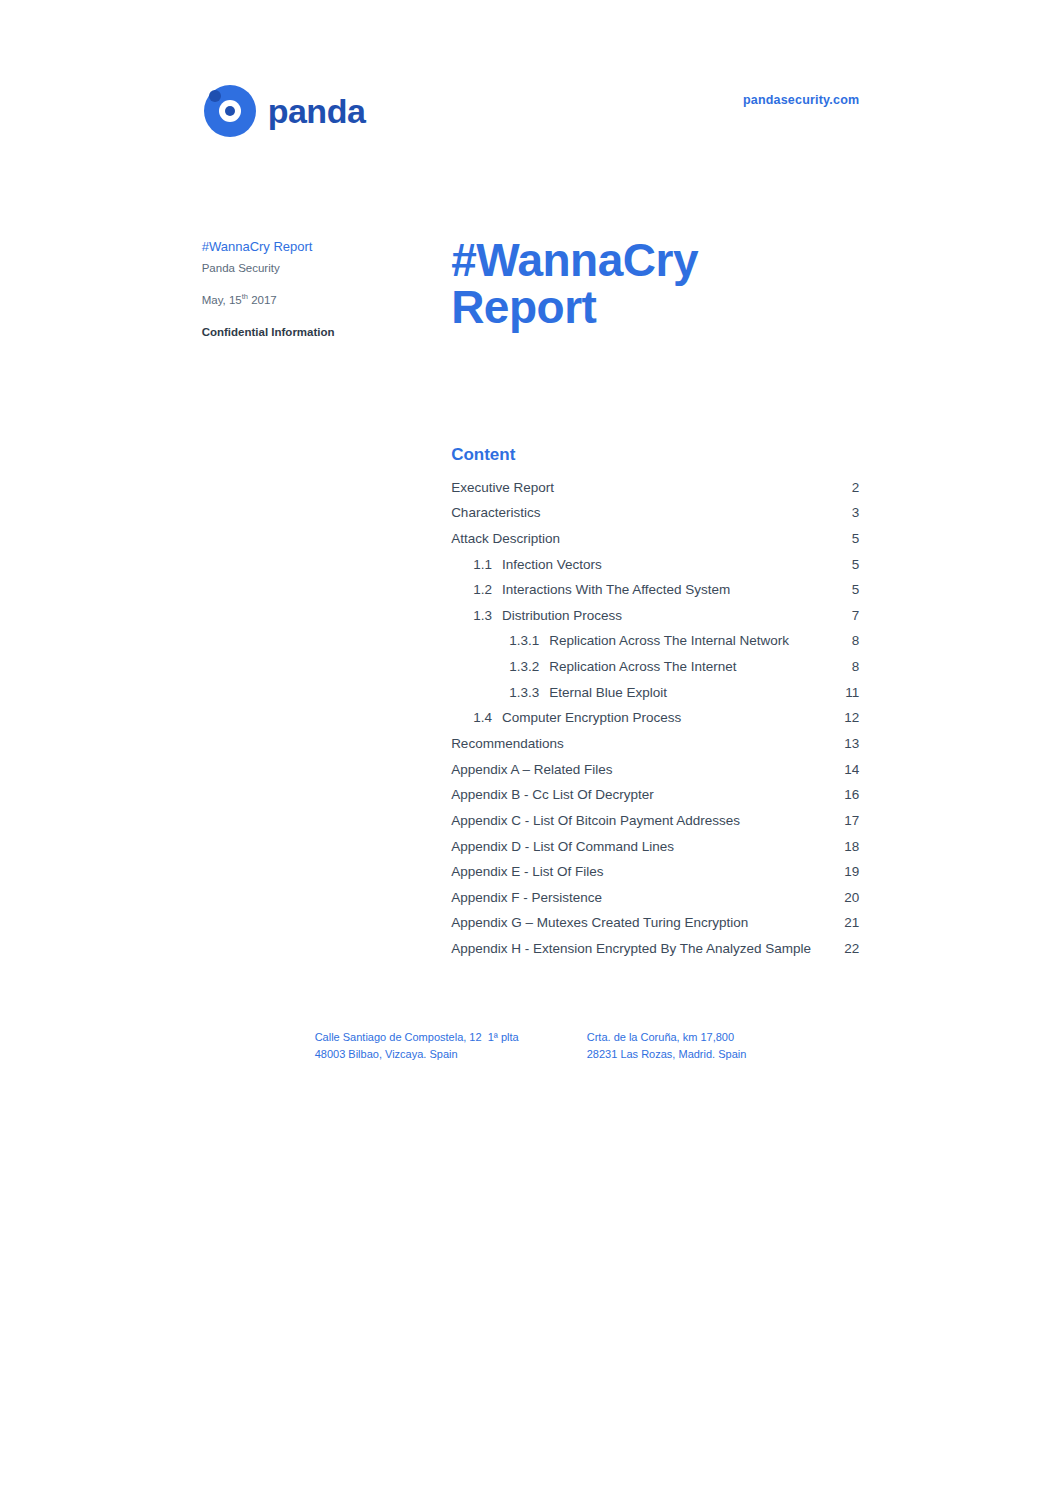panda
pandasecurity.com
#WannaCry Report
Panda Security
May, 15th 2017
Confidential Information
#WannaCry
Report
Content
Executive Report 2
Characteristics 3
Attack Description 5
1.1 Infection Vectors 5
1.2 Interactions With The Affected System 5
1.3 Distribution Process 7
1.3.1 Replication Across The Internal Network 8
1.3.2 Replication Across The Internet 8
1.3.3 Eternal Blue Exploit 11
1.4 Computer Encryption Process 12
Recommendations 13
Appendix A – Related Files 14
Appendix B - Cc List Of Decrypter 16
Appendix C - List Of Bitcoin Payment Addresses 17
Appendix D - List Of Command Lines 18
Appendix E - List Of Files 19
Appendix F - Persistence 20
Appendix G – Mutexes Created Turing Encryption 21
Appendix H - Extension Encrypted By The Analyzed Sample 22
Calle Santiago de Compostela, 12 1ª plta
48003 Bilbao, Vizcaya. Spain
Crta. de la Coruña, km 17,800
28231 Las Rozas, Madrid. Spain